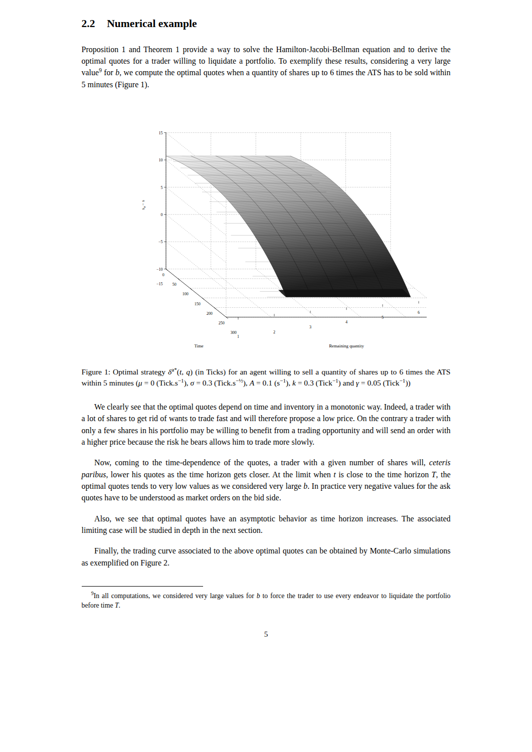2.2 Numerical example
Proposition 1 and Theorem 1 provide a way to solve the Hamilton-Jacobi-Bellman equation and to derive the optimal quotes for a trader willing to liquidate a portfolio. To exemplify these results, considering a very large value9 for b, we compute the optimal quotes when a quantity of shares up to 6 times the ATS has to be sold within 5 minutes (Figure 1).
15 10 5 0 −5 −10 −15 sa − s 0 50 100 150 200 250 300 Time 1 2 3 4 5 6 Remaining quantity
Figure 1: Optimal strategy δa*(t, q) (in Ticks) for an agent willing to sell a quantity of shares up to 6 times the ATS within 5 minutes (μ = 0 (Tick.s−1), σ = 0.3 (Tick.s−½), A = 0.1 (s−1), k = 0.3 (Tick−1) and γ = 0.05 (Tick−1))
We clearly see that the optimal quotes depend on time and inventory in a monotonic way. Indeed, a trader with a lot of shares to get rid of wants to trade fast and will therefore propose a low price. On the contrary a trader with only a few shares in his portfolio may be willing to benefit from a trading opportunity and will send an order with a higher price because the risk he bears allows him to trade more slowly.
Now, coming to the time-dependence of the quotes, a trader with a given number of shares will, ceteris paribus, lower his quotes as the time horizon gets closer. At the limit when t is close to the time horizon T, the optimal quotes tends to very low values as we considered very large b. In practice very negative values for the ask quotes have to be understood as market orders on the bid side.
Also, we see that optimal quotes have an asymptotic behavior as time horizon increases. The associated limiting case will be studied in depth in the next section.
Finally, the trading curve associated to the above optimal quotes can be obtained by Monte-Carlo simulations as exemplified on Figure 2.
9In all computations, we considered very large values for b to force the trader to use every endeavor to liquidate the portfolio before time T.
5